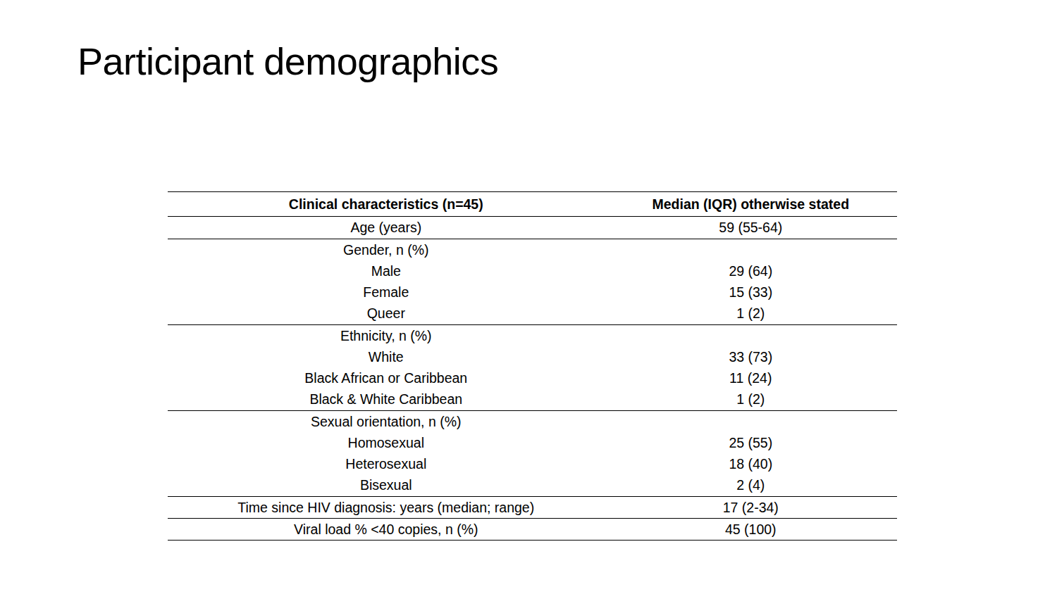Participant demographics
| Clinical characteristics (n=45) | Median (IQR) otherwise stated |
| --- | --- |
| Age (years) | 59 (55-64) |
| Gender, n (%) | |
| Male | 29 (64) |
| Female | 15 (33) |
| Queer | 1 (2) |
| Ethnicity, n (%) | |
| White | 33 (73) |
| Black African or Caribbean | 11 (24) |
| Black & White Caribbean | 1 (2) |
| Sexual orientation, n (%) | |
| Homosexual | 25 (55) |
| Heterosexual | 18 (40) |
| Bisexual | 2 (4) |
| Time since HIV diagnosis: years (median; range) | 17 (2-34) |
| Viral load % <40 copies, n (%) | 45 (100) |